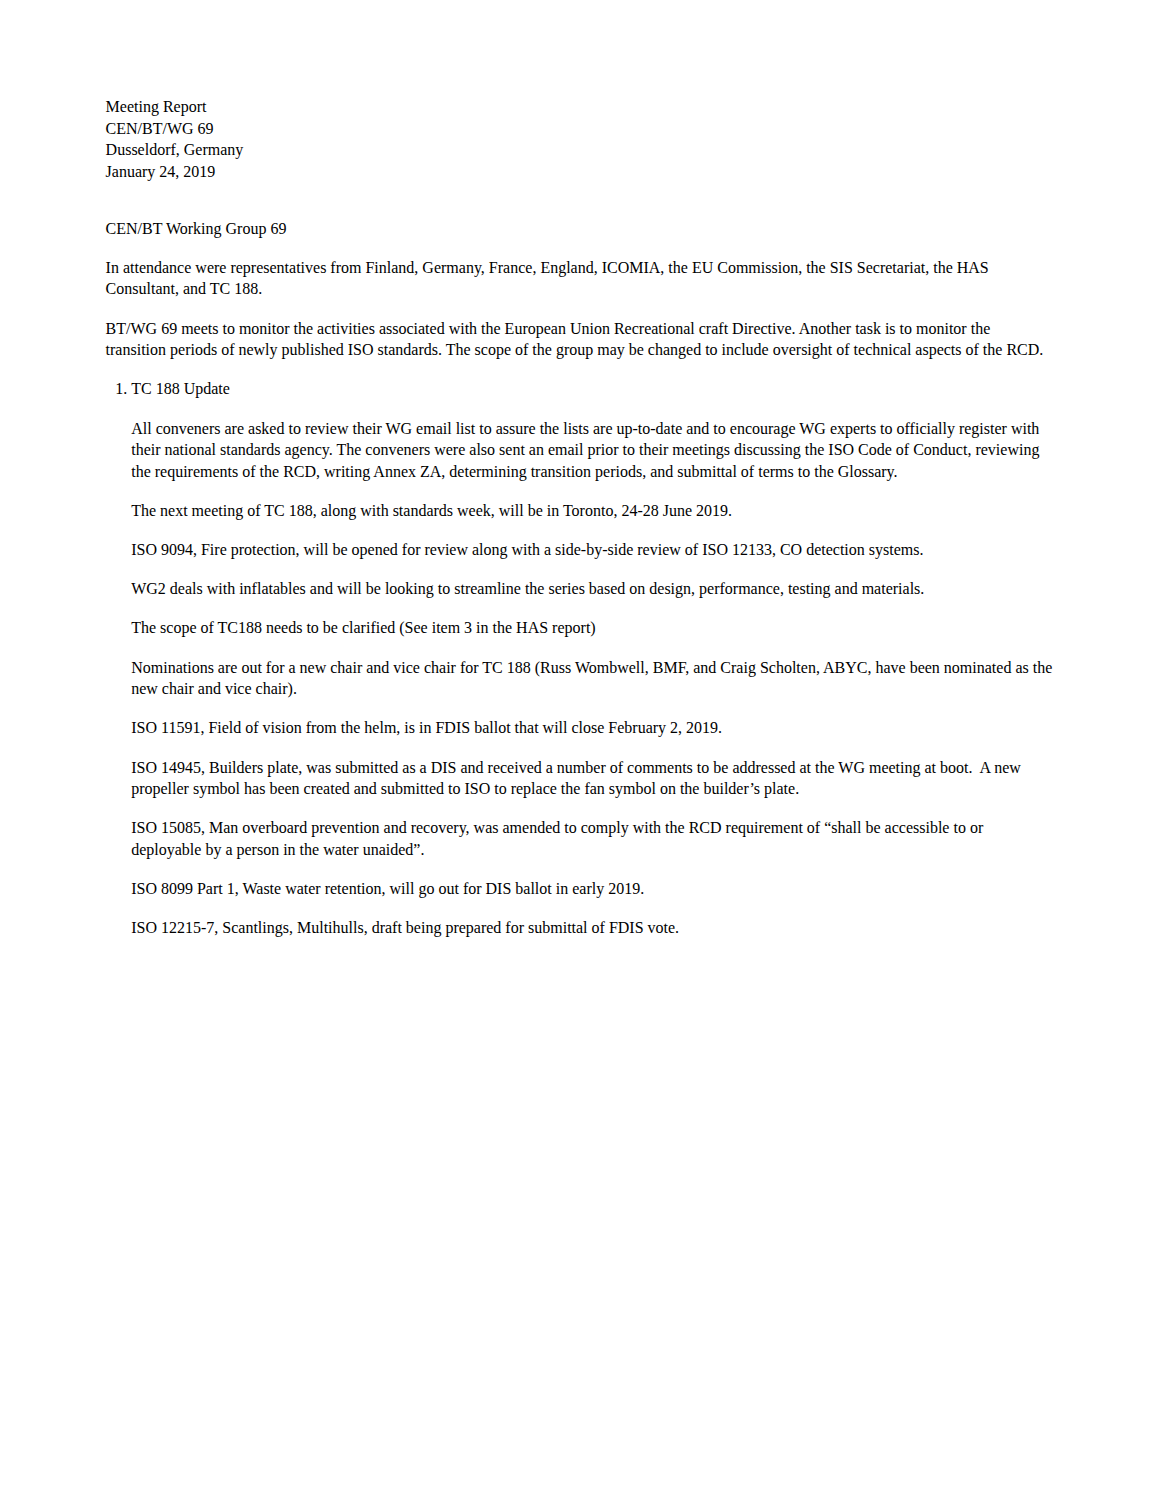Meeting Report
CEN/BT/WG 69
Dusseldorf, Germany
January 24, 2019
CEN/BT Working Group 69
In attendance were representatives from Finland, Germany, France, England, ICOMIA, the EU Commission, the SIS Secretariat, the HAS Consultant, and TC 188.
BT/WG 69 meets to monitor the activities associated with the European Union Recreational craft Directive. Another task is to monitor the transition periods of newly published ISO standards. The scope of the group may be changed to include oversight of technical aspects of the RCD.
TC 188 Update
All conveners are asked to review their WG email list to assure the lists are up-to-date and to encourage WG experts to officially register with their national standards agency. The conveners were also sent an email prior to their meetings discussing the ISO Code of Conduct, reviewing the requirements of the RCD, writing Annex ZA, determining transition periods, and submittal of terms to the Glossary.
The next meeting of TC 188, along with standards week, will be in Toronto, 24-28 June 2019.
ISO 9094, Fire protection, will be opened for review along with a side-by-side review of ISO 12133, CO detection systems.
WG2 deals with inflatables and will be looking to streamline the series based on design, performance, testing and materials.
The scope of TC188 needs to be clarified (See item 3 in the HAS report)
Nominations are out for a new chair and vice chair for TC 188 (Russ Wombwell, BMF, and Craig Scholten, ABYC, have been nominated as the new chair and vice chair).
ISO 11591, Field of vision from the helm, is in FDIS ballot that will close February 2, 2019.
ISO 14945, Builders plate, was submitted as a DIS and received a number of comments to be addressed at the WG meeting at boot. A new propeller symbol has been created and submitted to ISO to replace the fan symbol on the builder’s plate.
ISO 15085, Man overboard prevention and recovery, was amended to comply with the RCD requirement of “shall be accessible to or deployable by a person in the water unaided”.
ISO 8099 Part 1, Waste water retention, will go out for DIS ballot in early 2019.
ISO 12215-7, Scantlings, Multihulls, draft being prepared for submittal of FDIS vote.